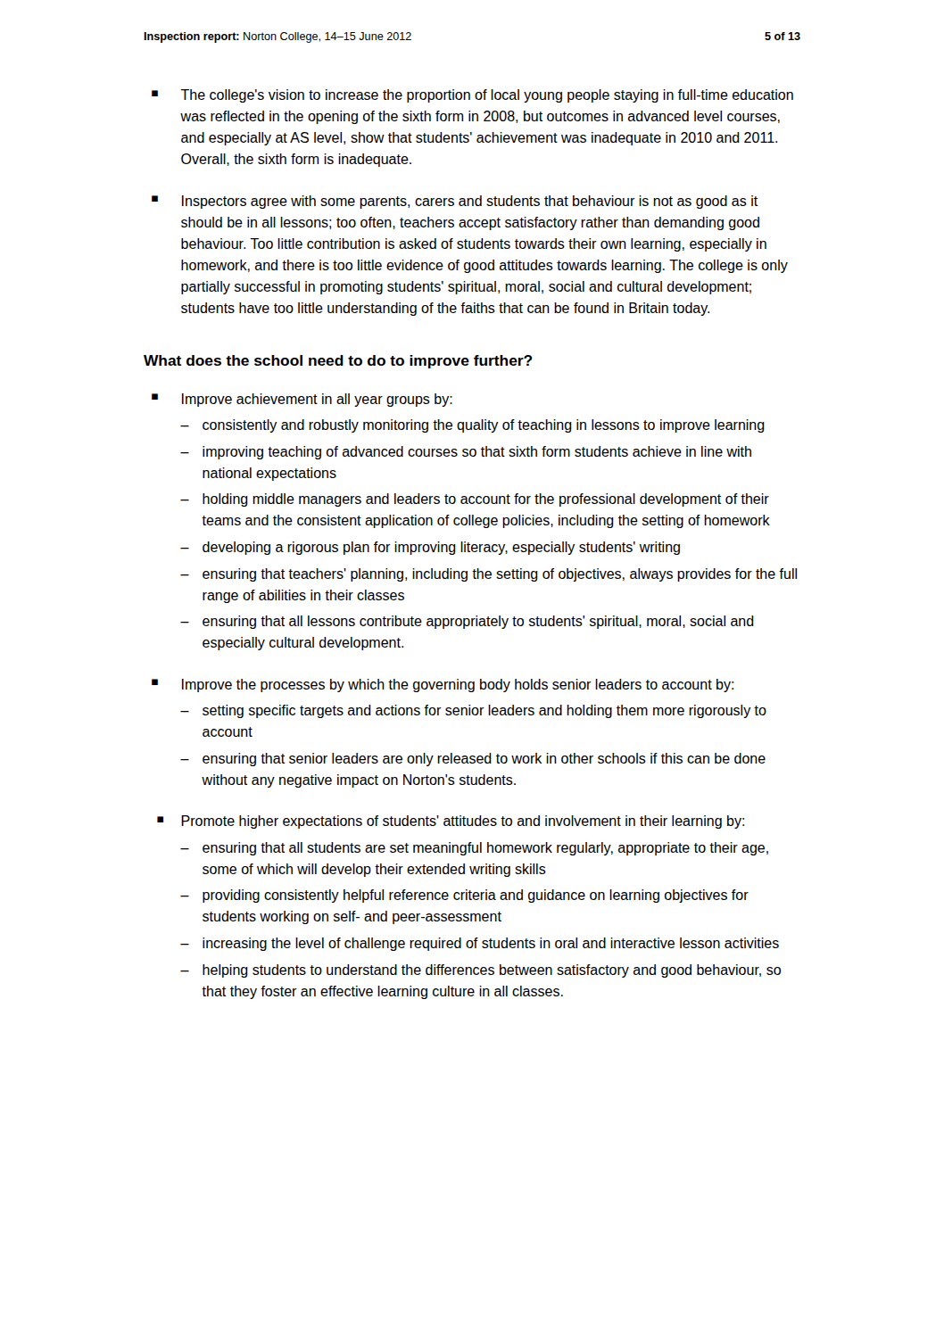Inspection report: Norton College, 14–15 June 2012
5 of 13
The college's vision to increase the proportion of local young people staying in full-time education was reflected in the opening of the sixth form in 2008, but outcomes in advanced level courses, and especially at AS level, show that students' achievement was inadequate in 2010 and 2011. Overall, the sixth form is inadequate.
Inspectors agree with some parents, carers and students that behaviour is not as good as it should be in all lessons; too often, teachers accept satisfactory rather than demanding good behaviour. Too little contribution is asked of students towards their own learning, especially in homework, and there is too little evidence of good attitudes towards learning. The college is only partially successful in promoting students' spiritual, moral, social and cultural development; students have too little understanding of the faiths that can be found in Britain today.
What does the school need to do to improve further?
Improve achievement in all year groups by:
consistently and robustly monitoring the quality of teaching in lessons to improve learning
improving teaching of advanced courses so that sixth form students achieve in line with national expectations
holding middle managers and leaders to account for the professional development of their teams and the consistent application of college policies, including the setting of homework
developing a rigorous plan for improving literacy, especially students' writing
ensuring that teachers' planning, including the setting of objectives, always provides for the full range of abilities in their classes
ensuring that all lessons contribute appropriately to students' spiritual, moral, social and especially cultural development.
Improve the processes by which the governing body holds senior leaders to account by:
setting specific targets and actions for senior leaders and holding them more rigorously to account
ensuring that senior leaders are only released to work in other schools if this can be done without any negative impact on Norton's students.
Promote higher expectations of students' attitudes to and involvement in their learning by:
ensuring that all students are set meaningful homework regularly, appropriate to their age, some of which will develop their extended writing skills
providing consistently helpful reference criteria and guidance on learning objectives for students working on self- and peer-assessment
increasing the level of challenge required of students in oral and interactive lesson activities
helping students to understand the differences between satisfactory and good behaviour, so that they foster an effective learning culture in all classes.